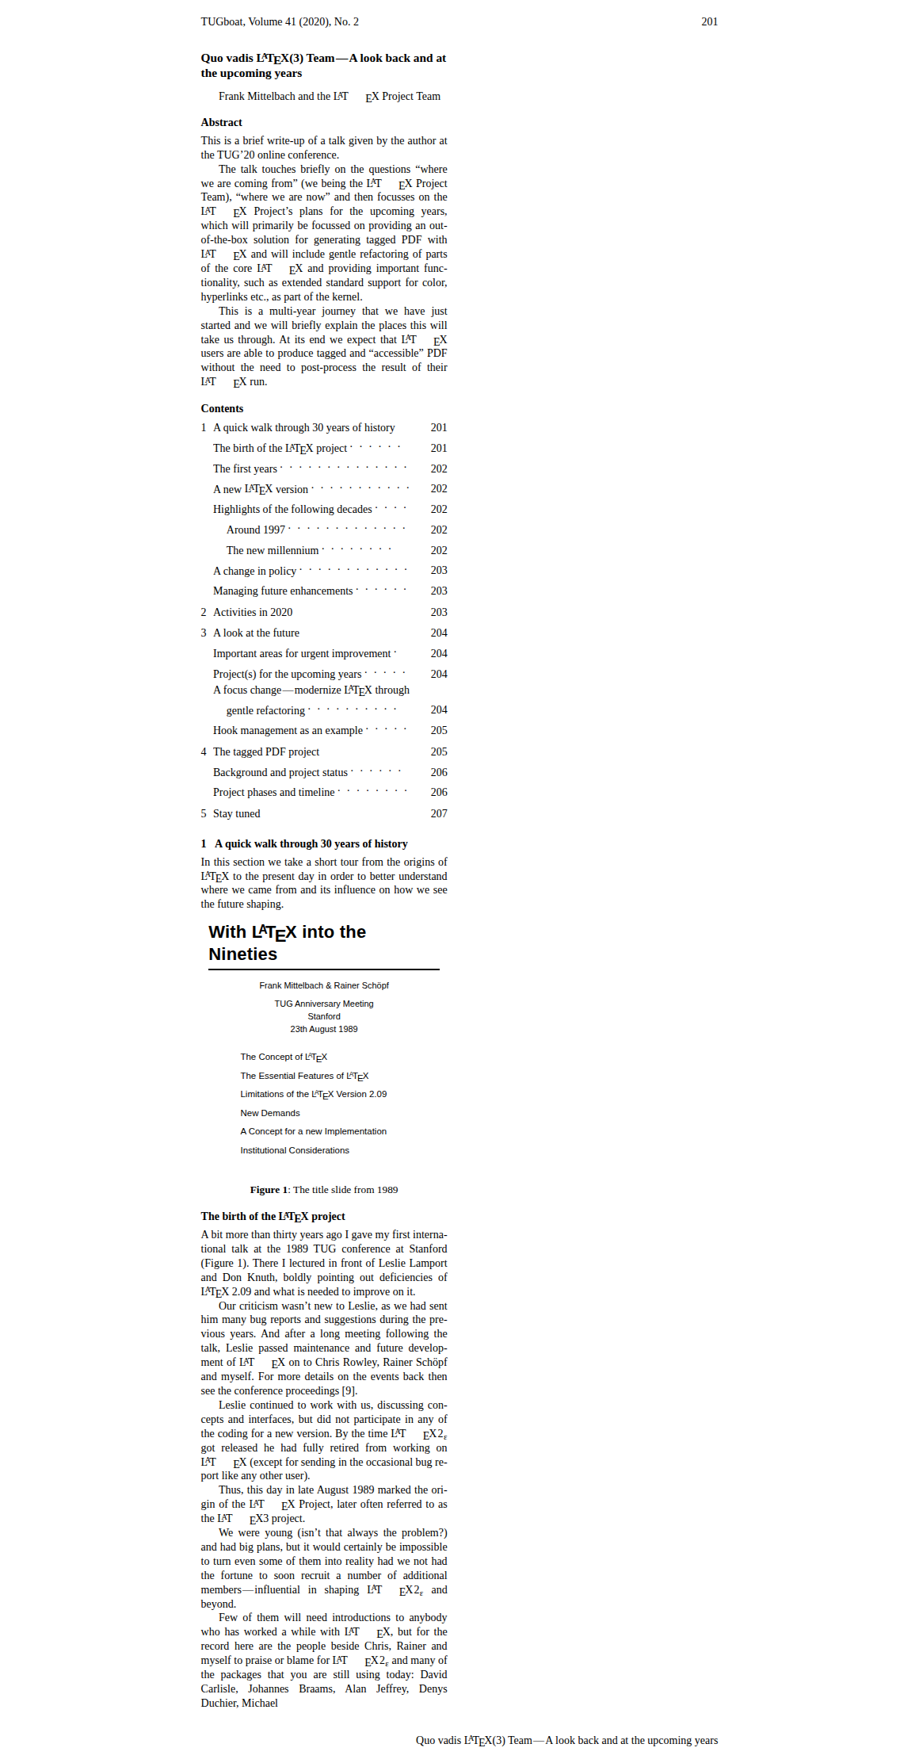TUGboat, Volume 41 (2020), No. 2
201
Quo vadis LATEX(3) Team — A look back and at the upcoming years
Frank Mittelbach and the LATEX Project Team
Abstract
This is a brief write-up of a talk given by the author at the TUG’20 online conference.
The talk touches briefly on the questions “where we are coming from” (we being the LATEX Project Team), “where we are now” and then focusses on the LATEX Project’s plans for the upcoming years, which will primarily be focussed on providing an out-of-the-box solution for generating tagged PDF with LATEX and will include gentle refactoring of parts of the core LATEX and providing important functionality, such as extended standard support for color, hyperlinks etc., as part of the kernel.
This is a multi-year journey that we have just started and we will briefly explain the places this will take us through. At its end we expect that LATEX users are able to produce tagged and “accessible” PDF without the need to post-process the result of their LATEX run.
Contents
1 A quick walk through 30 years of history 201
The birth of the LATEX project . . . . . . 201
The first years . . . . . . . . . . . . . . 202
A new LATEX version . . . . . . . . . . . 202
Highlights of the following decades . . . . 202
Around 1997 . . . . . . . . . . . . . 202
The new millennium . . . . . . . . 202
A change in policy . . . . . . . . . . . . 203
Managing future enhancements . . . . . . 203
2 Activities in 2020 203
3 A look at the future 204
Important areas for urgent improvement . 204
Project(s) for the upcoming years . . . . . 204
A focus change — modernize LATEX through
gentle refactoring . . . . . . . . . . 204
Hook management as an example . . . . . 205
4 The tagged PDF project 205
Background and project status . . . . . . 206
Project phases and timeline . . . . . . . . 206
5 Stay tuned 207
1 A quick walk through 30 years of history
In this section we take a short tour from the origins of LATEX to the present day in order to better understand where we came from and its influence on how we see the future shaping.
With LATEX into the Nineties
Frank Mittelbach & Rainer Schöpf
TUG Anniversary Meeting
Stanford
23th August 1989
The Concept of LATEX
The Essential Features of LATEX
Limitations of the LATEX Version 2.09
New Demands
A Concept for a new Implementation
Institutional Considerations
Figure 1: The title slide from 1989
The birth of the LATEX project
A bit more than thirty years ago I gave my first international talk at the 1989 TUG conference at Stanford (Figure 1). There I lectured in front of Leslie Lamport and Don Knuth, boldly pointing out deficiencies of LATEX 2.09 and what is needed to improve on it.
Our criticism wasn’t new to Leslie, as we had sent him many bug reports and suggestions during the previous years. And after a long meeting following the talk, Leslie passed maintenance and future development of LATEX on to Chris Rowley, Rainer Schöpf and myself. For more details on the events back then see the conference proceedings [9].
Leslie continued to work with us, discussing concepts and interfaces, but did not participate in any of the coding for a new version. By the time LATEX 2ε got released he had fully retired from working on LATEX (except for sending in the occasional bug report like any other user).
Thus, this day in late August 1989 marked the origin of the LATEX Project, later often referred to as the LATEX3 project.
We were young (isn’t that always the problem?) and had big plans, but it would certainly be impossible to turn even some of them into reality had we not had the fortune to soon recruit a number of additional members — influential in shaping LATEX 2ε and beyond.
Few of them will need introductions to anybody who has worked a while with LATEX, but for the record here are the people beside Chris, Rainer and myself to praise or blame for LATEX 2ε and many of the packages that you are still using today: David Carlisle, Johannes Braams, Alan Jeffrey, Denys Duchier, Michael
Quo vadis LATEX(3) Team — A look back and at the upcoming years